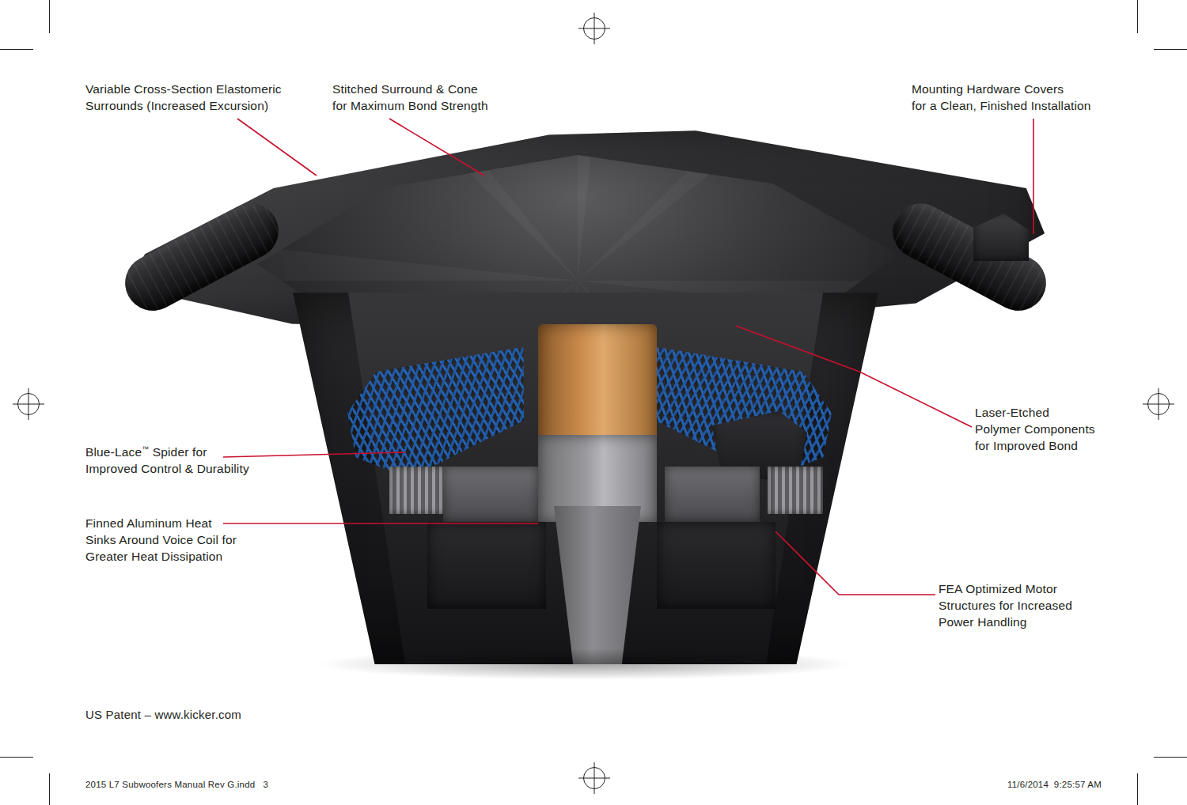Variable Cross-Section Elastomeric
Surrounds (Increased Excursion)
Stitched Surround & Cone
for Maximum Bond Strength
Mounting Hardware Covers
for a Clean, Finished Installation
Laser-Etched
Polymer Components
for Improved Bond
Blue-Lace™ Spider for
Improved Control & Durability
Finned Aluminum Heat
Sinks Around Voice Coil for
Greater Heat Dissipation
FEA Optimized Motor
Structures for Increased
Power Handling
US Patent – www.kicker.com
2015 L7 Subwoofers Manual Rev G.indd 3
11/6/2014 9:25:57 AM